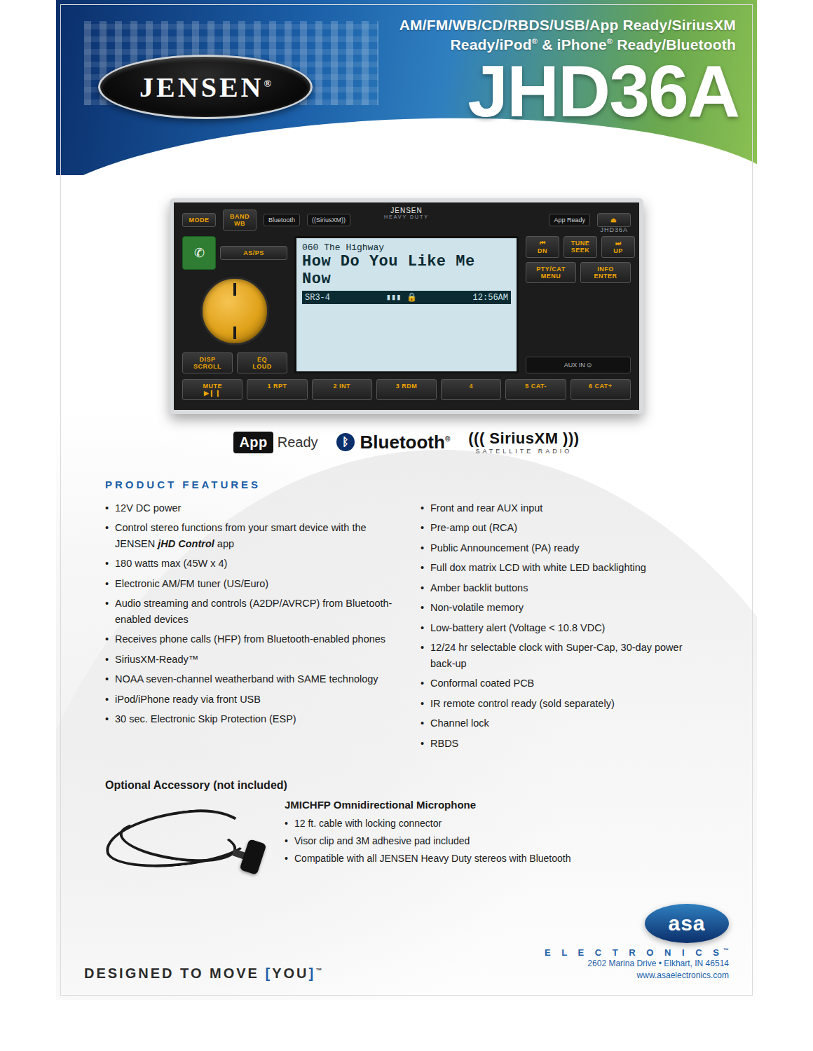JENSEN®
AM/FM/WB/CD/RBDS/USB/App Ready/SiriusXM
Ready/iPod® & iPhone® Ready/Bluetooth
JHD36A
JENSENHEAVY DUTY
JHD36A
MODE
BAND
WB
Bluetooth ((SiriusXM)) App Ready
⏏
✆
AS/PS
DISP
SCROLL
EQ
LOUD
060 The Highway
How Do You Like Me Now
SR3-4 ▮▮▮ 🔒 12:56AM
⏮
DN
TUNE
SEEK
⏭
UP
PTY/CAT
MENU
INFO
ENTER
AUX IN ⊙
MUTE
▶❙❙
1 RPT
2 INT
3 RDM
4
5 CAT-
6 CAT+
App Ready
ᛒBluetooth®
((( SiriusXM )))
SATELLITE RADIO
PRODUCT FEATURES
12V DC power
Control stereo functions from your smart device with the JENSEN jHD Control app
180 watts max (45W x 4)
Electronic AM/FM tuner (US/Euro)
Audio streaming and controls (A2DP/AVRCP) from Bluetooth-enabled devices
Receives phone calls (HFP) from Bluetooth-enabled phones
SiriusXM-Ready™
NOAA seven-channel weatherband with SAME technology
iPod/iPhone ready via front USB
30 sec. Electronic Skip Protection (ESP)
Front and rear AUX input
Pre-amp out (RCA)
Public Announcement (PA) ready
Full dox matrix LCD with white LED backlighting
Amber backlit buttons
Non-volatile memory
Low-battery alert (Voltage < 10.8 VDC)
12/24 hr selectable clock with Super-Cap, 30-day power back-up
Conformal coated PCB
IR remote control ready (sold separately)
Channel lock
RBDS
Optional Accessory (not included)
JMICHFP Omnidirectional Microphone
12 ft. cable with locking connector
Visor clip and 3M adhesive pad included
Compatible with all JENSEN Heavy Duty stereos with Bluetooth
DESIGNED TO MOVE [YOU]™
asa
E L E C T R O N I C S™
2602 Marina Drive • Elkhart, IN 46514
www.asaelectronics.com